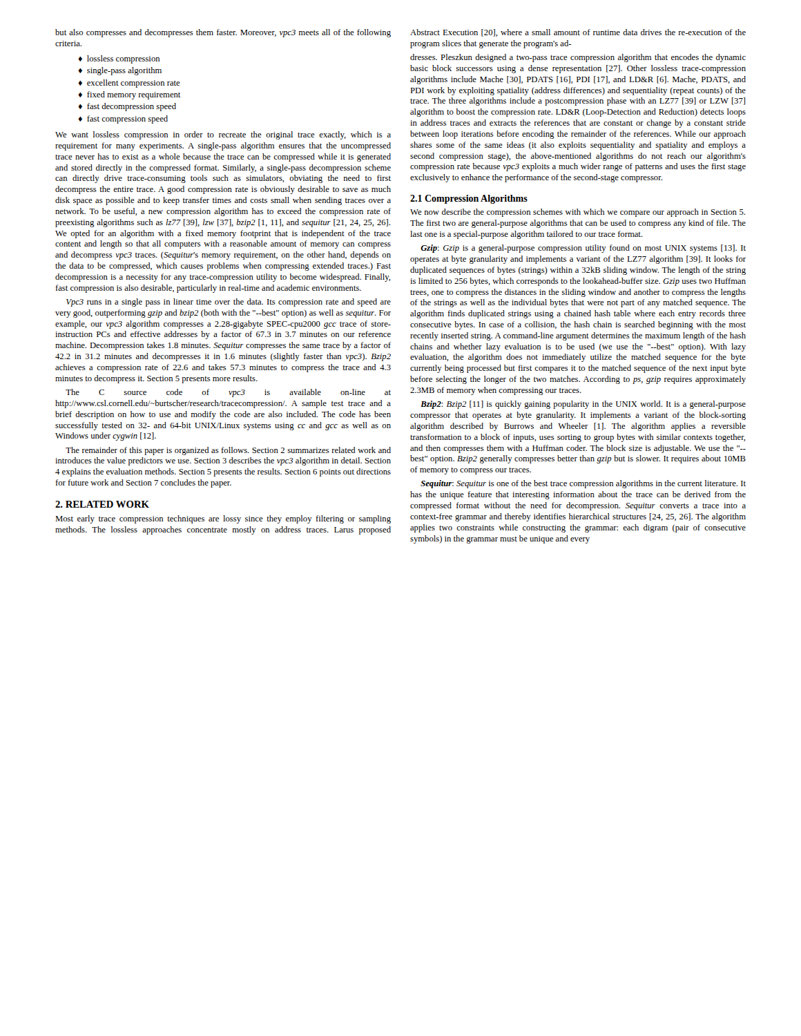but also compresses and decompresses them faster. Moreover, vpc3 meets all of the following criteria.
lossless compression
single-pass algorithm
excellent compression rate
fixed memory requirement
fast decompression speed
fast compression speed
We want lossless compression in order to recreate the original trace exactly, which is a requirement for many experiments. A single-pass algorithm ensures that the uncompressed trace never has to exist as a whole because the trace can be compressed while it is generated and stored directly in the compressed format. Similarly, a single-pass decompression scheme can directly drive trace-consuming tools such as simulators, obviating the need to first decompress the entire trace. A good compression rate is obviously desirable to save as much disk space as possible and to keep transfer times and costs small when sending traces over a network. To be useful, a new compression algorithm has to exceed the compression rate of preexisting algorithms such as lz77 [39], lzw [37], bzip2 [1, 11], and sequitur [21, 24, 25, 26]. We opted for an algorithm with a fixed memory footprint that is independent of the trace content and length so that all computers with a reasonable amount of memory can compress and decompress vpc3 traces. (Sequitur's memory requirement, on the other hand, depends on the data to be compressed, which causes problems when compressing extended traces.) Fast decompression is a necessity for any trace-compression utility to become widespread. Finally, fast compression is also desirable, particularly in real-time and academic environments.
Vpc3 runs in a single pass in linear time over the data. Its compression rate and speed are very good, outperforming gzip and bzip2 (both with the "--best" option) as well as sequitur. For example, our vpc3 algorithm compresses a 2.28-gigabyte SPEC-cpu2000 gcc trace of store-instruction PCs and effective addresses by a factor of 67.3 in 3.7 minutes on our reference machine. Decompression takes 1.8 minutes. Sequitur compresses the same trace by a factor of 42.2 in 31.2 minutes and decompresses it in 1.6 minutes (slightly faster than vpc3). Bzip2 achieves a compression rate of 22.6 and takes 57.3 minutes to compress the trace and 4.3 minutes to decompress it. Section 5 presents more results.
The C source code of vpc3 is available on-line at http://www.csl.cornell.edu/~burtscher/research/tracecompression/. A sample test trace and a brief description on how to use and modify the code are also included. The code has been successfully tested on 32- and 64-bit UNIX/Linux systems using cc and gcc as well as on Windows under cygwin [12].
The remainder of this paper is organized as follows. Section 2 summarizes related work and introduces the value predictors we use. Section 3 describes the vpc3 algorithm in detail. Section 4 explains the evaluation methods. Section 5 presents the results. Section 6 points out directions for future work and Section 7 concludes the paper.
2. RELATED WORK
Most early trace compression techniques are lossy since they employ filtering or sampling methods. The lossless approaches concentrate mostly on address traces. Larus proposed Abstract Execution [20], where a small amount of runtime data drives the re-execution of the program slices that generate the program's ad-
dresses. Pleszkun designed a two-pass trace compression algorithm that encodes the dynamic basic block successors using a dense representation [27]. Other lossless trace-compression algorithms include Mache [30], PDATS [16], PDI [17], and LD&R [6]. Mache, PDATS, and PDI work by exploiting spatiality (address differences) and sequentiality (repeat counts) of the trace. The three algorithms include a postcompression phase with an LZ77 [39] or LZW [37] algorithm to boost the compression rate. LD&R (Loop-Detection and Reduction) detects loops in address traces and extracts the references that are constant or change by a constant stride between loop iterations before encoding the remainder of the references. While our approach shares some of the same ideas (it also exploits sequentiality and spatiality and employs a second compression stage), the above-mentioned algorithms do not reach our algorithm's compression rate because vpc3 exploits a much wider range of patterns and uses the first stage exclusively to enhance the performance of the second-stage compressor.
2.1 Compression Algorithms
We now describe the compression schemes with which we compare our approach in Section 5. The first two are general-purpose algorithms that can be used to compress any kind of file. The last one is a special-purpose algorithm tailored to our trace format.
Gzip: Gzip is a general-purpose compression utility found on most UNIX systems [13]. It operates at byte granularity and implements a variant of the LZ77 algorithm [39]. It looks for duplicated sequences of bytes (strings) within a 32kB sliding window. The length of the string is limited to 256 bytes, which corresponds to the lookahead-buffer size. Gzip uses two Huffman trees, one to compress the distances in the sliding window and another to compress the lengths of the strings as well as the individual bytes that were not part of any matched sequence. The algorithm finds duplicated strings using a chained hash table where each entry records three consecutive bytes. In case of a collision, the hash chain is searched beginning with the most recently inserted string. A command-line argument determines the maximum length of the hash chains and whether lazy evaluation is to be used (we use the "--best" option). With lazy evaluation, the algorithm does not immediately utilize the matched sequence for the byte currently being processed but first compares it to the matched sequence of the next input byte before selecting the longer of the two matches. According to ps, gzip requires approximately 2.3MB of memory when compressing our traces.
Bzip2: Bzip2 [11] is quickly gaining popularity in the UNIX world. It is a general-purpose compressor that operates at byte granularity. It implements a variant of the block-sorting algorithm described by Burrows and Wheeler [1]. The algorithm applies a reversible transformation to a block of inputs, uses sorting to group bytes with similar contexts together, and then compresses them with a Huffman coder. The block size is adjustable. We use the "--best" option. Bzip2 generally compresses better than gzip but is slower. It requires about 10MB of memory to compress our traces.
Sequitur: Sequitur is one of the best trace compression algorithms in the current literature. It has the unique feature that interesting information about the trace can be derived from the compressed format without the need for decompression. Sequitur converts a trace into a context-free grammar and thereby identifies hierarchical structures [24, 25, 26]. The algorithm applies two constraints while constructing the grammar: each digram (pair of consecutive symbols) in the grammar must be unique and every